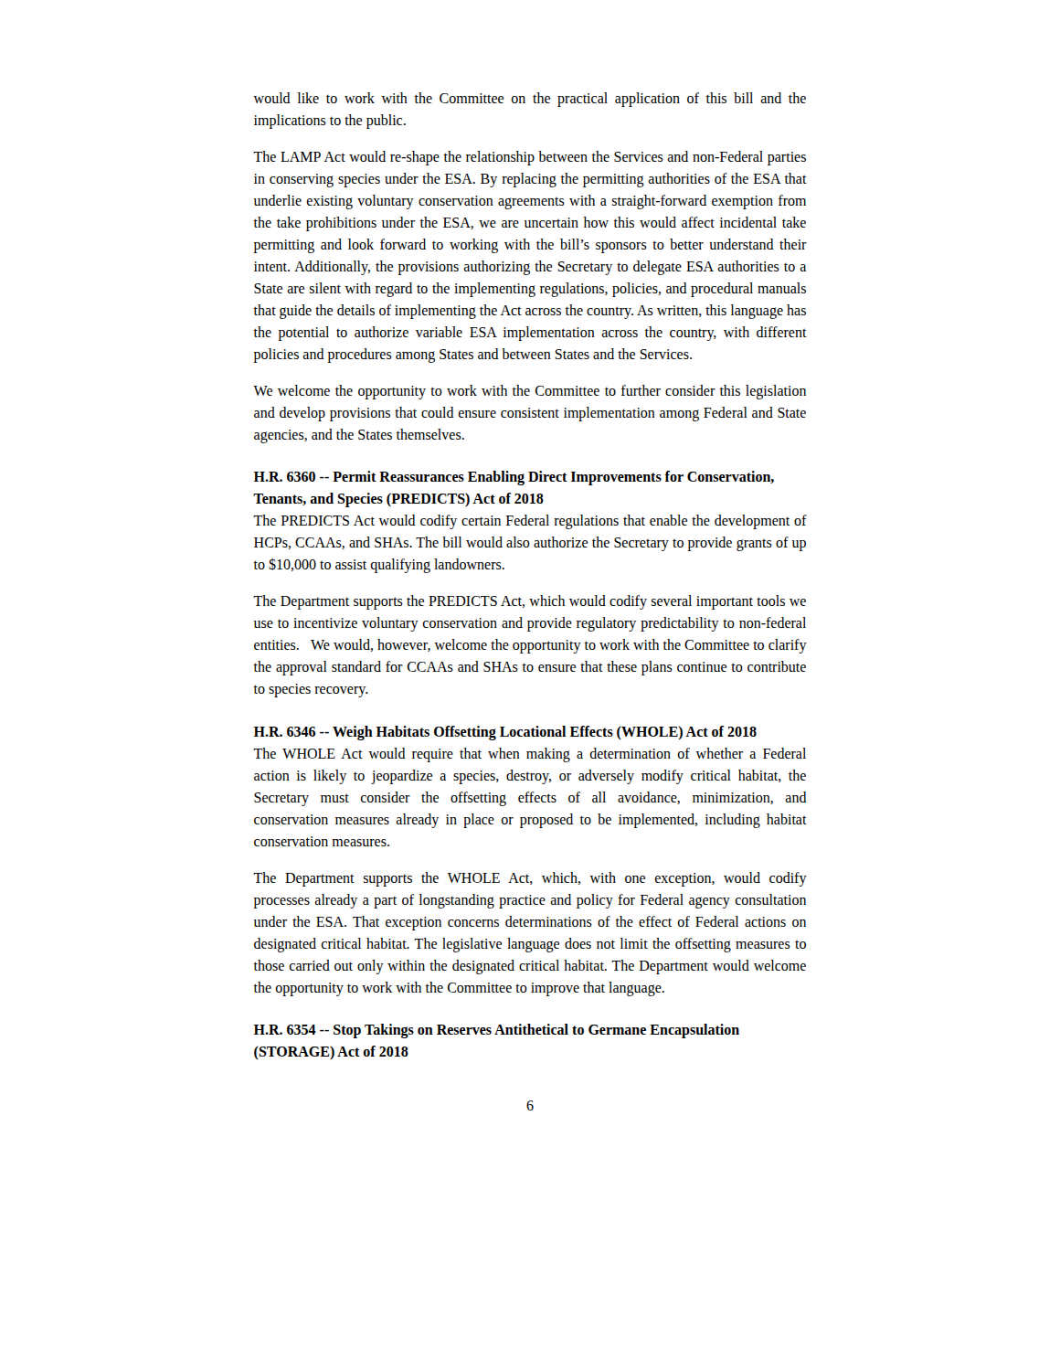would like to work with the Committee on the practical application of this bill and the implications to the public.
The LAMP Act would re-shape the relationship between the Services and non-Federal parties in conserving species under the ESA. By replacing the permitting authorities of the ESA that underlie existing voluntary conservation agreements with a straight-forward exemption from the take prohibitions under the ESA, we are uncertain how this would affect incidental take permitting and look forward to working with the bill’s sponsors to better understand their intent. Additionally, the provisions authorizing the Secretary to delegate ESA authorities to a State are silent with regard to the implementing regulations, policies, and procedural manuals that guide the details of implementing the Act across the country. As written, this language has the potential to authorize variable ESA implementation across the country, with different policies and procedures among States and between States and the Services.
We welcome the opportunity to work with the Committee to further consider this legislation and develop provisions that could ensure consistent implementation among Federal and State agencies, and the States themselves.
H.R. 6360 -- Permit Reassurances Enabling Direct Improvements for Conservation, Tenants, and Species (PREDICTS) Act of 2018
The PREDICTS Act would codify certain Federal regulations that enable the development of HCPs, CCAAs, and SHAs. The bill would also authorize the Secretary to provide grants of up to $10,000 to assist qualifying landowners.
The Department supports the PREDICTS Act, which would codify several important tools we use to incentivize voluntary conservation and provide regulatory predictability to non-federal entities. We would, however, welcome the opportunity to work with the Committee to clarify the approval standard for CCAAs and SHAs to ensure that these plans continue to contribute to species recovery.
H.R. 6346 -- Weigh Habitats Offsetting Locational Effects (WHOLE) Act of 2018
The WHOLE Act would require that when making a determination of whether a Federal action is likely to jeopardize a species, destroy, or adversely modify critical habitat, the Secretary must consider the offsetting effects of all avoidance, minimization, and conservation measures already in place or proposed to be implemented, including habitat conservation measures.
The Department supports the WHOLE Act, which, with one exception, would codify processes already a part of longstanding practice and policy for Federal agency consultation under the ESA. That exception concerns determinations of the effect of Federal actions on designated critical habitat. The legislative language does not limit the offsetting measures to those carried out only within the designated critical habitat. The Department would welcome the opportunity to work with the Committee to improve that language.
H.R. 6354 -- Stop Takings on Reserves Antithetical to Germane Encapsulation (STORAGE) Act of 2018
6